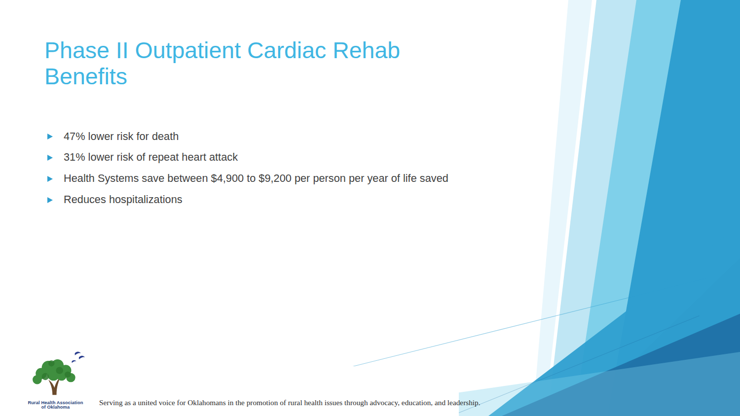Phase II Outpatient Cardiac Rehab Benefits
47% lower risk for death
31% lower risk of repeat heart attack
Health Systems save between $4,900 to $9,200 per person per year of life saved
Reduces hospitalizations
Rural Health Association
of Oklahoma
Serving as a united voice for Oklahomans in the promotion of rural health issues through advocacy, education, and leadership.